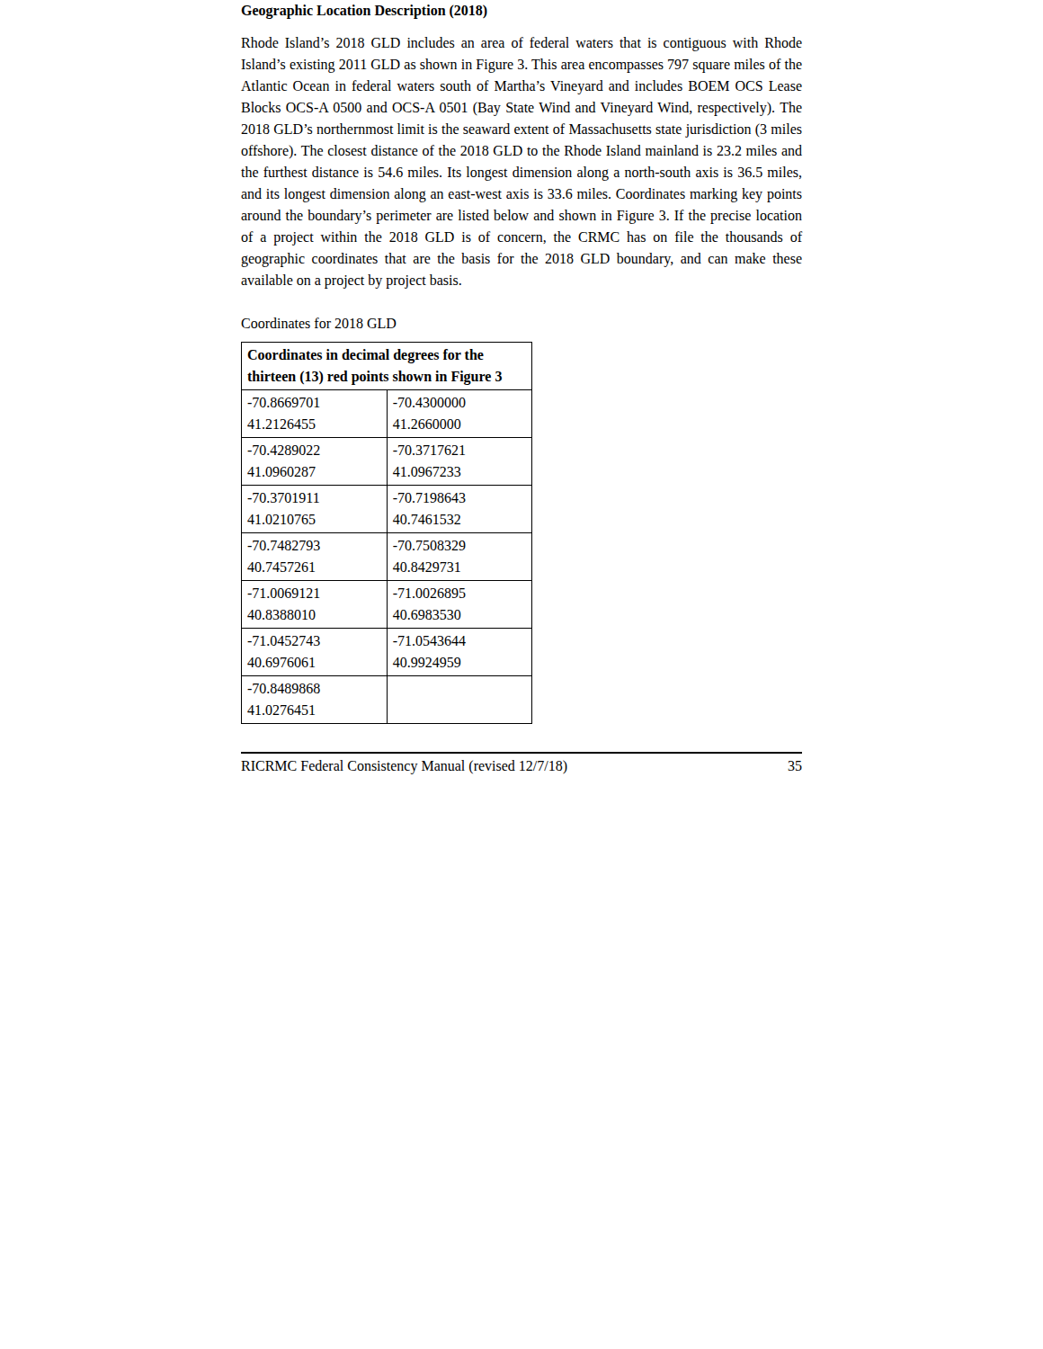Geographic Location Description (2018)
Rhode Island’s 2018 GLD includes an area of federal waters that is contiguous with Rhode Island’s existing 2011 GLD as shown in Figure 3. This area encompasses 797 square miles of the Atlantic Ocean in federal waters south of Martha’s Vineyard and includes BOEM OCS Lease Blocks OCS-A 0500 and OCS-A 0501 (Bay State Wind and Vineyard Wind, respectively). The 2018 GLD’s northernmost limit is the seaward extent of Massachusetts state jurisdiction (3 miles offshore). The closest distance of the 2018 GLD to the Rhode Island mainland is 23.2 miles and the furthest distance is 54.6 miles. Its longest dimension along a north-south axis is 36.5 miles, and its longest dimension along an east-west axis is 33.6 miles. Coordinates marking key points around the boundary’s perimeter are listed below and shown in Figure 3. If the precise location of a project within the 2018 GLD is of concern, the CRMC has on file the thousands of geographic coordinates that are the basis for the 2018 GLD boundary, and can make these available on a project by project basis.
Coordinates for 2018 GLD
| Coordinates in decimal degrees for the thirteen (13) red points shown in Figure 3 |
| --- |
| -70.8669701 41.2126455 | -70.4300000 41.2660000 |
| -70.4289022 41.0960287 | -70.3717621 41.0967233 |
| -70.3701911 41.0210765 | -70.7198643 40.7461532 |
| -70.7482793 40.7457261 | -70.7508329 40.8429731 |
| -71.0069121 40.8388010 | -71.0026895 40.6983530 |
| -71.0452743 40.6976061 | -71.0543644 40.9924959 |
| -70.8489868 41.0276451 | |
RICRMC Federal Consistency Manual (revised 12/7/18) 35